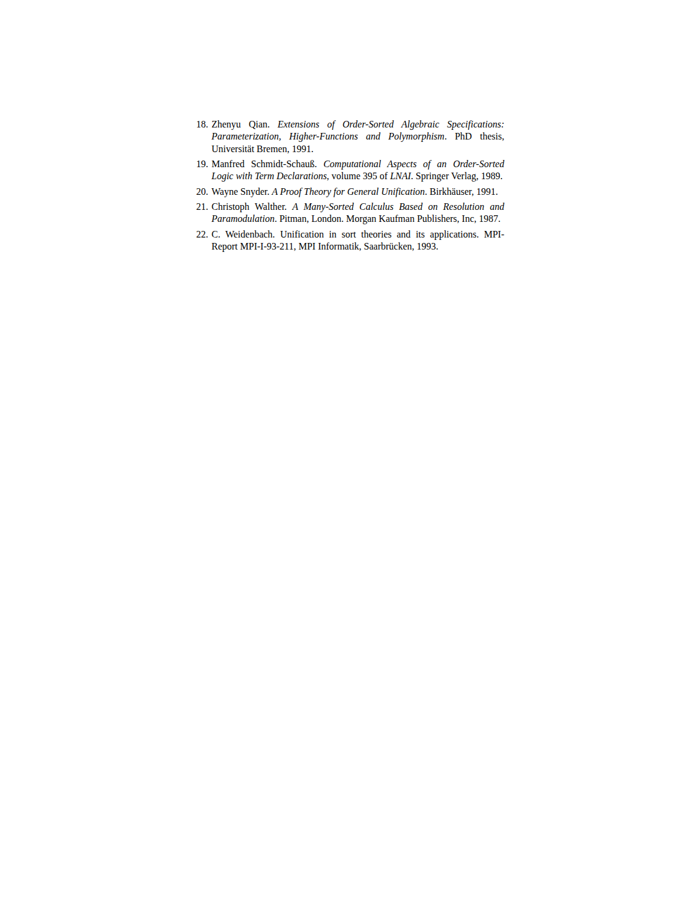18. Zhenyu Qian. Extensions of Order-Sorted Algebraic Specifications: Parameterization, Higher-Functions and Polymorphism. PhD thesis, Universität Bremen, 1991.
19. Manfred Schmidt-Schauß. Computational Aspects of an Order-Sorted Logic with Term Declarations, volume 395 of LNAI. Springer Verlag, 1989.
20. Wayne Snyder. A Proof Theory for General Unification. Birkhäuser, 1991.
21. Christoph Walther. A Many-Sorted Calculus Based on Resolution and Paramodulation. Pitman, London. Morgan Kaufman Publishers, Inc, 1987.
22. C. Weidenbach. Unification in sort theories and its applications. MPI-Report MPI-I-93-211, MPI Informatik, Saarbrücken, 1993.